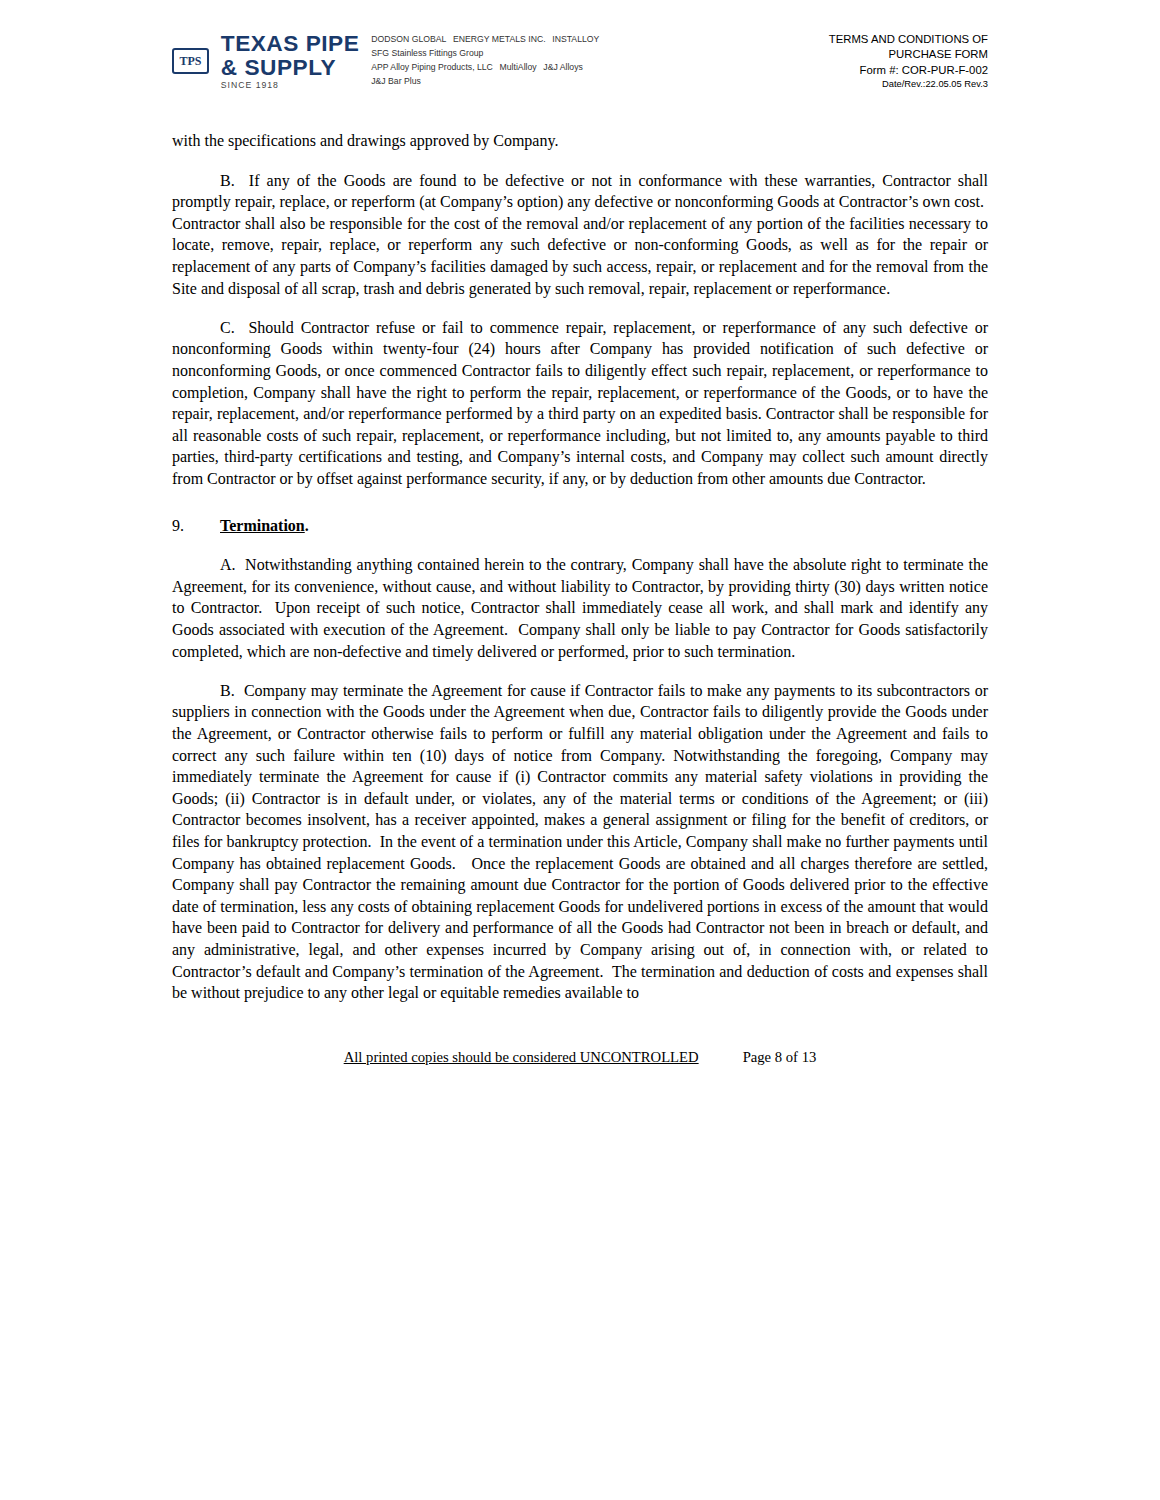TPS
TEXAS PIPE
& SUPPLY SINCE 1918
DODSON GLOBAL ENERGY METALS INC. INSTALLOY SFG Stainless Fittings Group
APP Alloy Piping Products, LLC MultiAlloy J&J Alloys J&J Bar Plus
TERMS AND CONDITIONS OF
PURCHASE FORM
Form #: COR-PUR-F-002
Date/Rev.:22.05.05 Rev.3
with the specifications and drawings approved by Company.
B. If any of the Goods are found to be defective or not in conformance with these warranties, Contractor shall promptly repair, replace, or reperform (at Company’s option) any defective or nonconforming Goods at Contractor’s own cost. Contractor shall also be responsible for the cost of the removal and/or replacement of any portion of the facilities necessary to locate, remove, repair, replace, or reperform any such defective or non-conforming Goods, as well as for the repair or replacement of any parts of Company’s facilities damaged by such access, repair, or replacement and for the removal from the Site and disposal of all scrap, trash and debris generated by such removal, repair, replacement or reperformance.
C. Should Contractor refuse or fail to commence repair, replacement, or reperformance of any such defective or nonconforming Goods within twenty-four (24) hours after Company has provided notification of such defective or nonconforming Goods, or once commenced Contractor fails to diligently effect such repair, replacement, or reperformance to completion, Company shall have the right to perform the repair, replacement, or reperformance of the Goods, or to have the repair, replacement, and/or reperformance performed by a third party on an expedited basis. Contractor shall be responsible for all reasonable costs of such repair, replacement, or reperformance including, but not limited to, any amounts payable to third parties, third-party certifications and testing, and Company’s internal costs, and Company may collect such amount directly from Contractor or by offset against performance security, if any, or by deduction from other amounts due Contractor.
9. Termination.
A. Notwithstanding anything contained herein to the contrary, Company shall have the absolute right to terminate the Agreement, for its convenience, without cause, and without liability to Contractor, by providing thirty (30) days written notice to Contractor. Upon receipt of such notice, Contractor shall immediately cease all work, and shall mark and identify any Goods associated with execution of the Agreement. Company shall only be liable to pay Contractor for Goods satisfactorily completed, which are non-defective and timely delivered or performed, prior to such termination.
B. Company may terminate the Agreement for cause if Contractor fails to make any payments to its subcontractors or suppliers in connection with the Goods under the Agreement when due, Contractor fails to diligently provide the Goods under the Agreement, or Contractor otherwise fails to perform or fulfill any material obligation under the Agreement and fails to correct any such failure within ten (10) days of notice from Company. Notwithstanding the foregoing, Company may immediately terminate the Agreement for cause if (i) Contractor commits any material safety violations in providing the Goods; (ii) Contractor is in default under, or violates, any of the material terms or conditions of the Agreement; or (iii) Contractor becomes insolvent, has a receiver appointed, makes a general assignment or filing for the benefit of creditors, or files for bankruptcy protection. In the event of a termination under this Article, Company shall make no further payments until Company has obtained replacement Goods. Once the replacement Goods are obtained and all charges therefore are settled, Company shall pay Contractor the remaining amount due Contractor for the portion of Goods delivered prior to the effective date of termination, less any costs of obtaining replacement Goods for undelivered portions in excess of the amount that would have been paid to Contractor for delivery and performance of all the Goods had Contractor not been in breach or default, and any administrative, legal, and other expenses incurred by Company arising out of, in connection with, or related to Contractor’s default and Company’s termination of the Agreement. The termination and deduction of costs and expenses shall be without prejudice to any other legal or equitable remedies available to
All printed copies should be considered UNCONTROLLED
Page 8 of 13